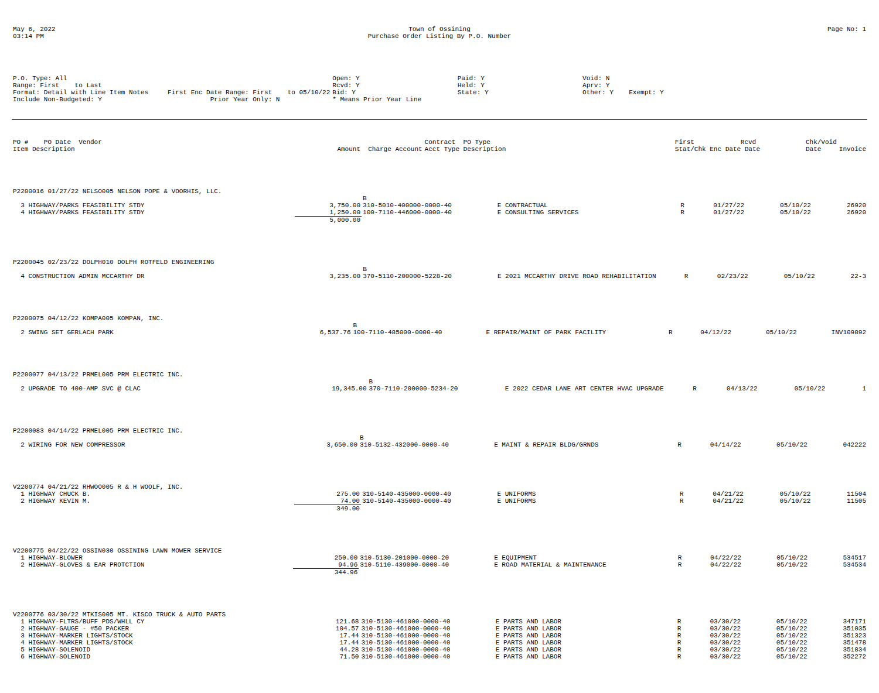| May 6, 2022 | Town of Ossining | Page No: 1 |
| 03:14 PM | Purchase Order Listing By P.O. Number | |
| P.O. Type: All | Open: Y | Paid: Y | Void: N |
| Range: First to Last | Rcvd: Y | Held: Y | Aprv: Y |
| Format: Detail with Line Item Notes First Enc Date Range: First to 05/10/22 | Bid: Y | State: Y | Other: Y Exempt: Y |
| Include Non-Budgeted: Y Prior Year Only: N | * Means Prior Year Line |
| PO # PO Date Vendor | | Contract PO Type | | First | Rcvd | Chk/Void | |
| Item Description | Amount Charge Account | Acct Type Description | | Stat/Chk Enc Date Date | Date | Invoice |
| P2200016 01/27/22 NELSO005 NELSON POPE & VOORHIS, LLC. |
| | B | |
| 3 HIGHWAY/PARKS FEASIBILITY STDY | 3,750.00 | 310-5010-400000-0000-40 | E CONTRACTUAL | R | 01/27/22 | 05/10/22 | 26920 |
| 4 HIGHWAY/PARKS FEASIBILITY STDY | 1,250.00 | 100-7110-446000-0000-40 | E CONSULTING SERVICES | R | 01/27/22 | 05/10/22 | 26920 |
| | 5,000.00 | |
| P2200045 02/23/22 DOLPH010 DOLPH ROTFELD ENGINEERING |
| | B | |
| 4 CONSTRUCTION ADMIN MCCARTHY DR | 3,235.00 | 370-5110-200000-5228-20 | E 2021 MCCARTHY DRIVE ROAD REHABILITATION | R | 02/23/22 | 05/10/22 | 22-3 |
| P2200075 04/12/22 KOMPA005 KOMPAN, INC. |
| | B | |
| 2 SWING SET GERLACH PARK | 6,537.76 | 100-7110-485000-0000-40 | E REPAIR/MAINT OF PARK FACILITY | R | 04/12/22 | 05/10/22 | INV109892 |
| P2200077 04/13/22 PRMEL005 PRM ELECTRIC INC. |
| | B | |
| 2 UPGRADE TO 400-AMP SVC @ CLAC | 19,345.00 | 370-7110-200000-5234-20 | E 2022 CEDAR LANE ART CENTER HVAC UPGRADE | R | 04/13/22 | 05/10/22 | 1 |
| P2200083 04/14/22 PRMEL005 PRM ELECTRIC INC. |
| | B | |
| 2 WIRING FOR NEW COMPRESSOR | 3,650.00 | 310-5132-432000-0000-40 | E MAINT & REPAIR BLDG/GRNDS | R | 04/14/22 | 05/10/22 | 042222 |
| V2200774 04/21/22 RHWOO005 R & H WOOLF, INC. |
| 1 HIGHWAY CHUCK B. | 275.00 | 310-5140-435000-0000-40 | E UNIFORMS | R | 04/21/22 | 05/10/22 | 11504 |
| 2 HIGHWAY KEVIN M. | 74.00 | 310-5140-435000-0000-40 | E UNIFORMS | R | 04/21/22 | 05/10/22 | 11505 |
| | 349.00 | |
| V2200775 04/22/22 OSSIN030 OSSINING LAWN MOWER SERVICE |
| 1 HIGHWAY-BLOWER | 250.00 | 310-5130-201000-0000-20 | E EQUIPMENT | R | 04/22/22 | 05/10/22 | 534517 |
| 2 HIGHWAY-GLOVES & EAR PROTCTION | 94.96 | 310-5110-439000-0000-40 | E ROAD MATERIAL & MAINTENANCE | R | 04/22/22 | 05/10/22 | 534534 |
| | 344.96 | |
| V2200776 03/30/22 MTKIS005 MT. KISCO TRUCK & AUTO PARTS |
| 1 HIGHWAY-FLTRS/BUFF PDS/WHLL CY | 121.68 | 310-5130-461000-0000-40 | E PARTS AND LABOR | R | 03/30/22 | 05/10/22 | 347171 |
| 2 HIGHWAY-GAUGE - #50 PACKER | 104.57 | 310-5130-461000-0000-40 | E PARTS AND LABOR | R | 03/30/22 | 05/10/22 | 351035 |
| 3 HIGHWAY-MARKER LIGHTS/STOCK | 17.44 | 310-5130-461000-0000-40 | E PARTS AND LABOR | R | 03/30/22 | 05/10/22 | 351323 |
| 4 HIGHWAY-MARKER LIGHTS/STOCK | 17.44 | 310-5130-461000-0000-40 | E PARTS AND LABOR | R | 03/30/22 | 05/10/22 | 351478 |
| 5 HIGHWAY-SOLENOID | 44.28 | 310-5130-461000-0000-40 | E PARTS AND LABOR | R | 03/30/22 | 05/10/22 | 351834 |
| 6 HIGHWAY-SOLENOID | 71.50 | 310-5130-461000-0000-40 | E PARTS AND LABOR | R | 03/30/22 | 05/10/22 | 352272 |